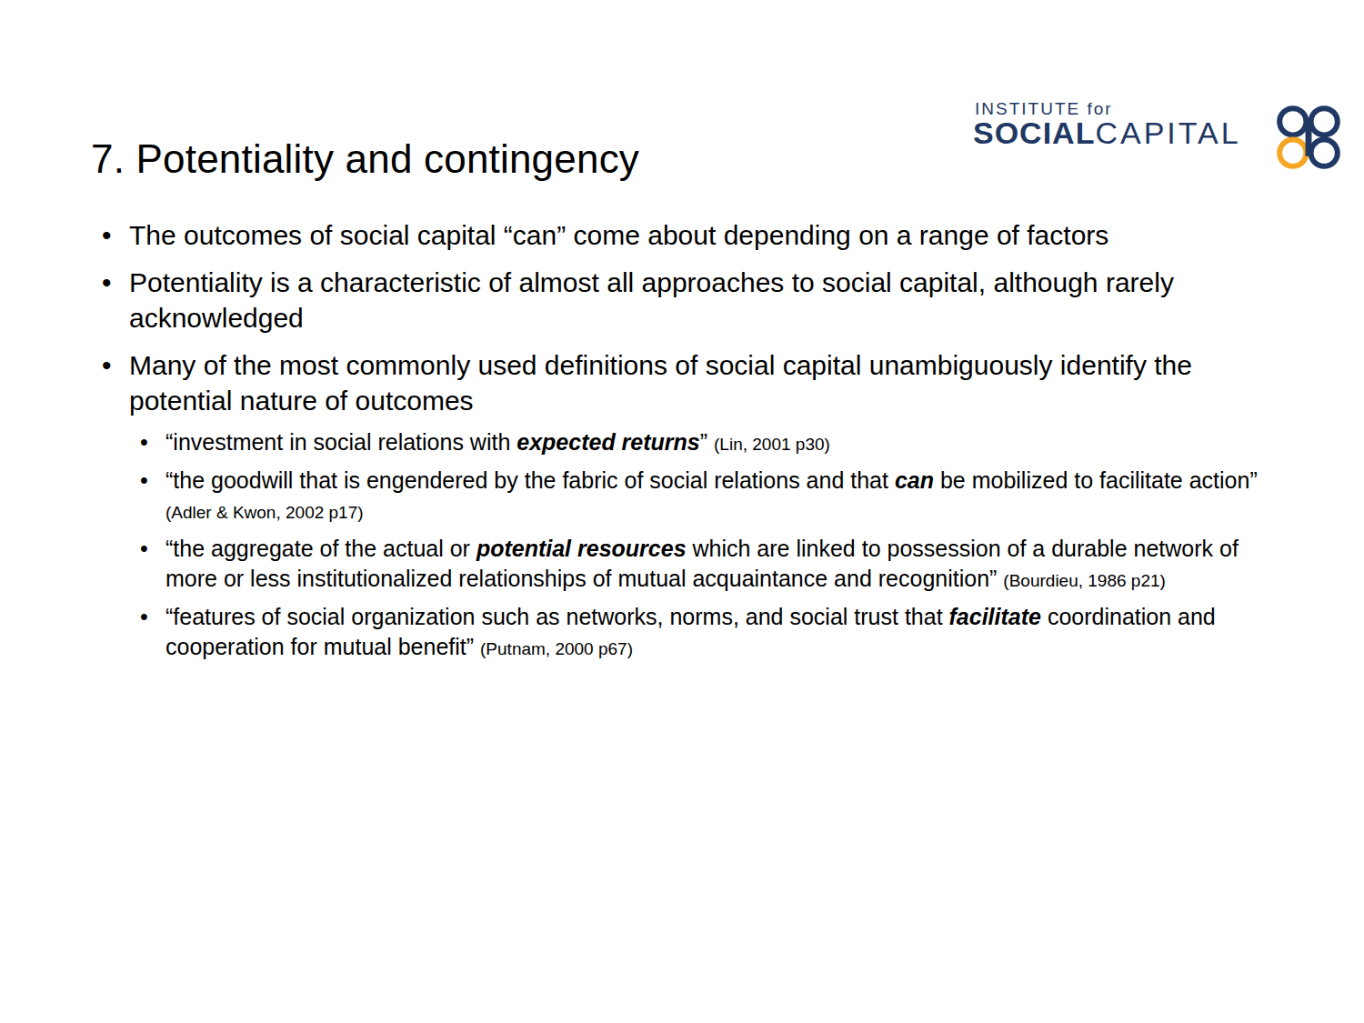INSTITUTE for
SOCIALCAPITAL
7. Potentiality and contingency
The outcomes of social capital “can” come about depending on a range of factors
Potentiality is a characteristic of almost all approaches to social capital, although rarely acknowledged
Many of the most commonly used definitions of social capital unambiguously identify the potential nature of outcomes
“investment in social relations with expected returns” (Lin, 2001 p30)
“the goodwill that is engendered by the fabric of social relations and that can be mobilized to facilitate action” (Adler & Kwon, 2002 p17)
“the aggregate of the actual or potential resources which are linked to possession of a durable network of more or less institutionalized relationships of mutual acquaintance and recognition” (Bourdieu, 1986 p21)
“features of social organization such as networks, norms, and social trust that facilitate coordination and cooperation for mutual benefit” (Putnam, 2000 p67)